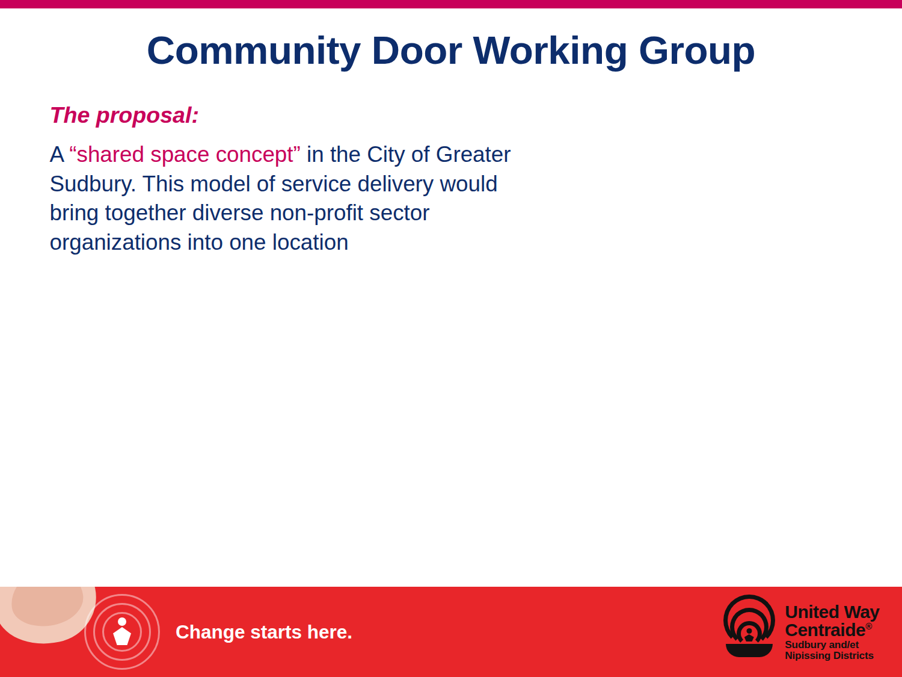Community Door Working Group
The proposal:
A “shared space concept” in the City of Greater Sudbury. This model of service delivery would bring together diverse non-profit sector organizations into one location
Change starts here.
United Way
Centraide®
Sudbury and/et
Nipissing Districts